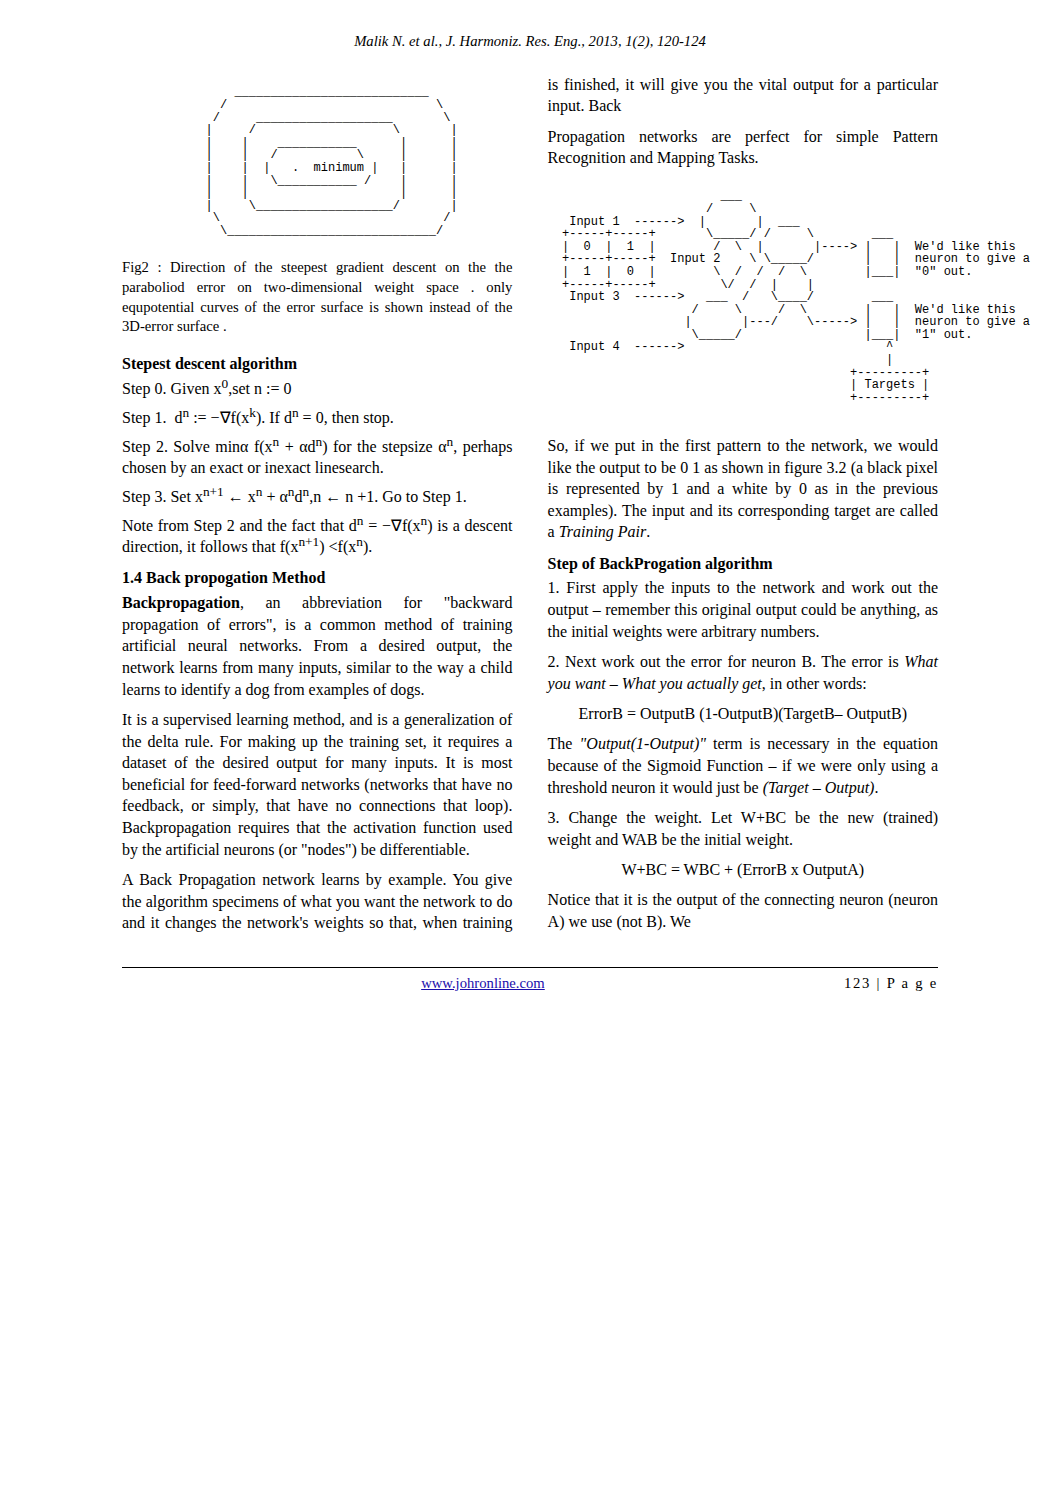Malik N. et al., J. Harmoniz. Res. Eng., 2013, 1(2), 120-124
___________________________ / \ / ___________________ \ | / \ | | | ___________ | | | | / \ | | | | | . minimum | | | | | \___________ / | | | | | | | \___________________/ | \ / \_____________________________/
Fig2 : Direction of the steepest gradient descent on the the paraboliod error on two-dimensional weight space . only equpotential curves of the error surface is shown instead of the 3D-error surface .
Stepest descent algorithm
Step 0. Given x0,set n := 0
Step 1. dn := −∇f(xk). If dn = 0, then stop.
Step 2. Solve minα f(xn + αdn) for the stepsize αn, perhaps chosen by an exact or inexact linesearch.
Step 3. Set xn+1 ← xn + αndn,n ← n +1. Go to Step 1.
Note from Step 2 and the fact that dn = −∇f(xn) is a descent direction, it follows that f(xn+1) <f(xn).
1.4 Back propogation Method
Backpropagation, an abbreviation for "backward propagation of errors", is a common method of training artificial neural networks. From a desired output, the network learns from many inputs, similar to the way a child learns to identify a dog from examples of dogs.
It is a supervised learning method, and is a generalization of the delta rule. For making up the training set, it requires a dataset of the desired output for many inputs. It is most beneficial for feed-forward networks (networks that have no feedback, or simply, that have no connections that loop). Backpropagation requires that the activation function used by the artificial neurons (or "nodes") be differentiable.
A Back Propagation network learns by example. You give the algorithm specimens of what you want the network to do and it changes the network's weights so that, when training is finished, it will give you the vital output for a particular input. Back
Propagation networks are perfect for simple Pattern Recognition and Mapping Tasks.
___ / \ Input 1 ------> | | ___ +-----+-----+ \_____/ / \ ___ | 0 | 1 | / \ | |----> | | We'd like this +-----+-----+ Input 2 \ \_____/ | | neuron to give a | 1 | 0 | \ / / / \ |___| "0" out. +-----+-----+ \/ / | | Input 3 ------> ___ / \____/ ___ / \ / \ | | We'd like this | |---/ \-----> | | neuron to give a \_____/ |___| "1" out. Input 4 ------> ^ | +---------+ | Targets | +---------+
So, if we put in the first pattern to the network, we would like the output to be 0 1 as shown in figure 3.2 (a black pixel is represented by 1 and a white by 0 as in the previous examples). The input and its corresponding target are called a Training Pair.
Step of BackProgation algorithm
1. First apply the inputs to the network and work out the output – remember this original output could be anything, as the initial weights were arbitrary numbers.
2. Next work out the error for neuron B. The error is What you want – What you actually get, in other words:
ErrorB = OutputB (1-OutputB)(TargetB– OutputB)
The "Output(1-Output)" term is necessary in the equation because of the Sigmoid Function – if we were only using a threshold neuron it would just be (Target – Output).
3. Change the weight. Let W+BC be the new (trained) weight and WAB be the initial weight.
W+BC = WBC + (ErrorB x OutputA)
Notice that it is the output of the connecting neuron (neuron A) we use (not B). We
www.johronline.com 123 | P a g e